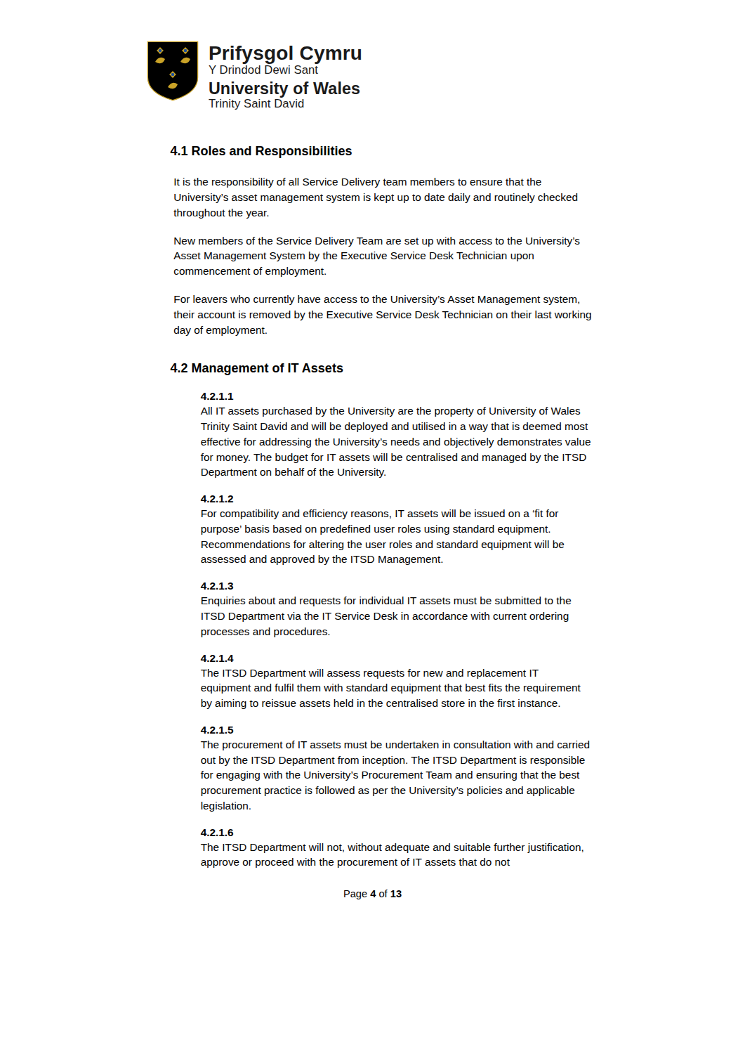Prifysgol Cymru
Y Drindod Dewi Sant
University of Wales
Trinity Saint David
4.1 Roles and Responsibilities
It is the responsibility of all Service Delivery team members to ensure that the University’s asset management system is kept up to date daily and routinely checked throughout the year.
New members of the Service Delivery Team are set up with access to the University’s Asset Management System by the Executive Service Desk Technician upon commencement of employment.
For leavers who currently have access to the University’s Asset Management system, their account is removed by the Executive Service Desk Technician on their last working day of employment.
4.2 Management of IT Assets
4.2.1.1
All IT assets purchased by the University are the property of University of Wales Trinity Saint David and will be deployed and utilised in a way that is deemed most effective for addressing the University’s needs and objectively demonstrates value for money. The budget for IT assets will be centralised and managed by the ITSD Department on behalf of the University.
4.2.1.2
For compatibility and efficiency reasons, IT assets will be issued on a ‘fit for purpose’ basis based on predefined user roles using standard equipment. Recommendations for altering the user roles and standard equipment will be assessed and approved by the ITSD Management.
4.2.1.3
Enquiries about and requests for individual IT assets must be submitted to the ITSD Department via the IT Service Desk in accordance with current ordering processes and procedures.
4.2.1.4
The ITSD Department will assess requests for new and replacement IT equipment and fulfil them with standard equipment that best fits the requirement by aiming to reissue assets held in the centralised store in the first instance.
4.2.1.5
The procurement of IT assets must be undertaken in consultation with and carried out by the ITSD Department from inception. The ITSD Department is responsible for engaging with the University’s Procurement Team and ensuring that the best procurement practice is followed as per the University’s policies and applicable legislation.
4.2.1.6
The ITSD Department will not, without adequate and suitable further justification, approve or proceed with the procurement of IT assets that do not
Page 4 of 13